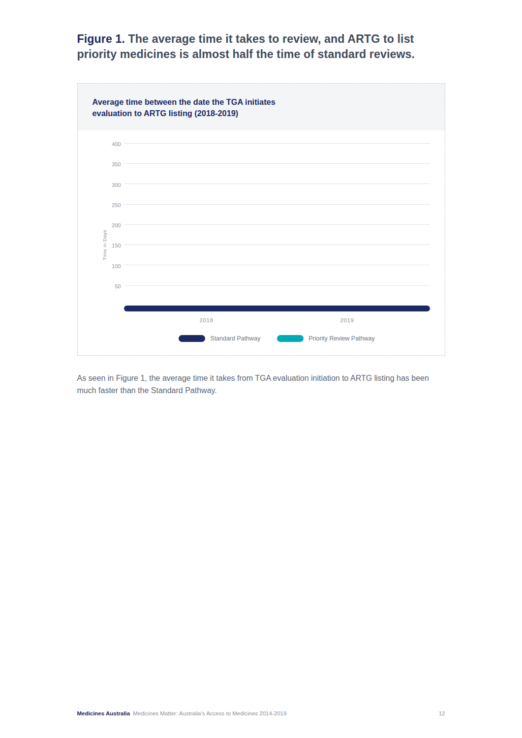Figure 1. The average time it takes to review, and ARTG to list priority medicines is almost half the time of standard reviews.
Average time between the date the TGA initiates
evaluation to ARTG listing (2018-2019)
Time in Days
400
350
300
250
200
150
100
50
378
159
385
240
2018 2019
Standard Pathway
Priority Review Pathway
As seen in Figure 1, the average time it takes from TGA evaluation initiation to ARTG listing has been much faster than the Standard Pathway.
Medicines Australia Medicines Matter: Australia’s Access to Medicines 2014-2019
12